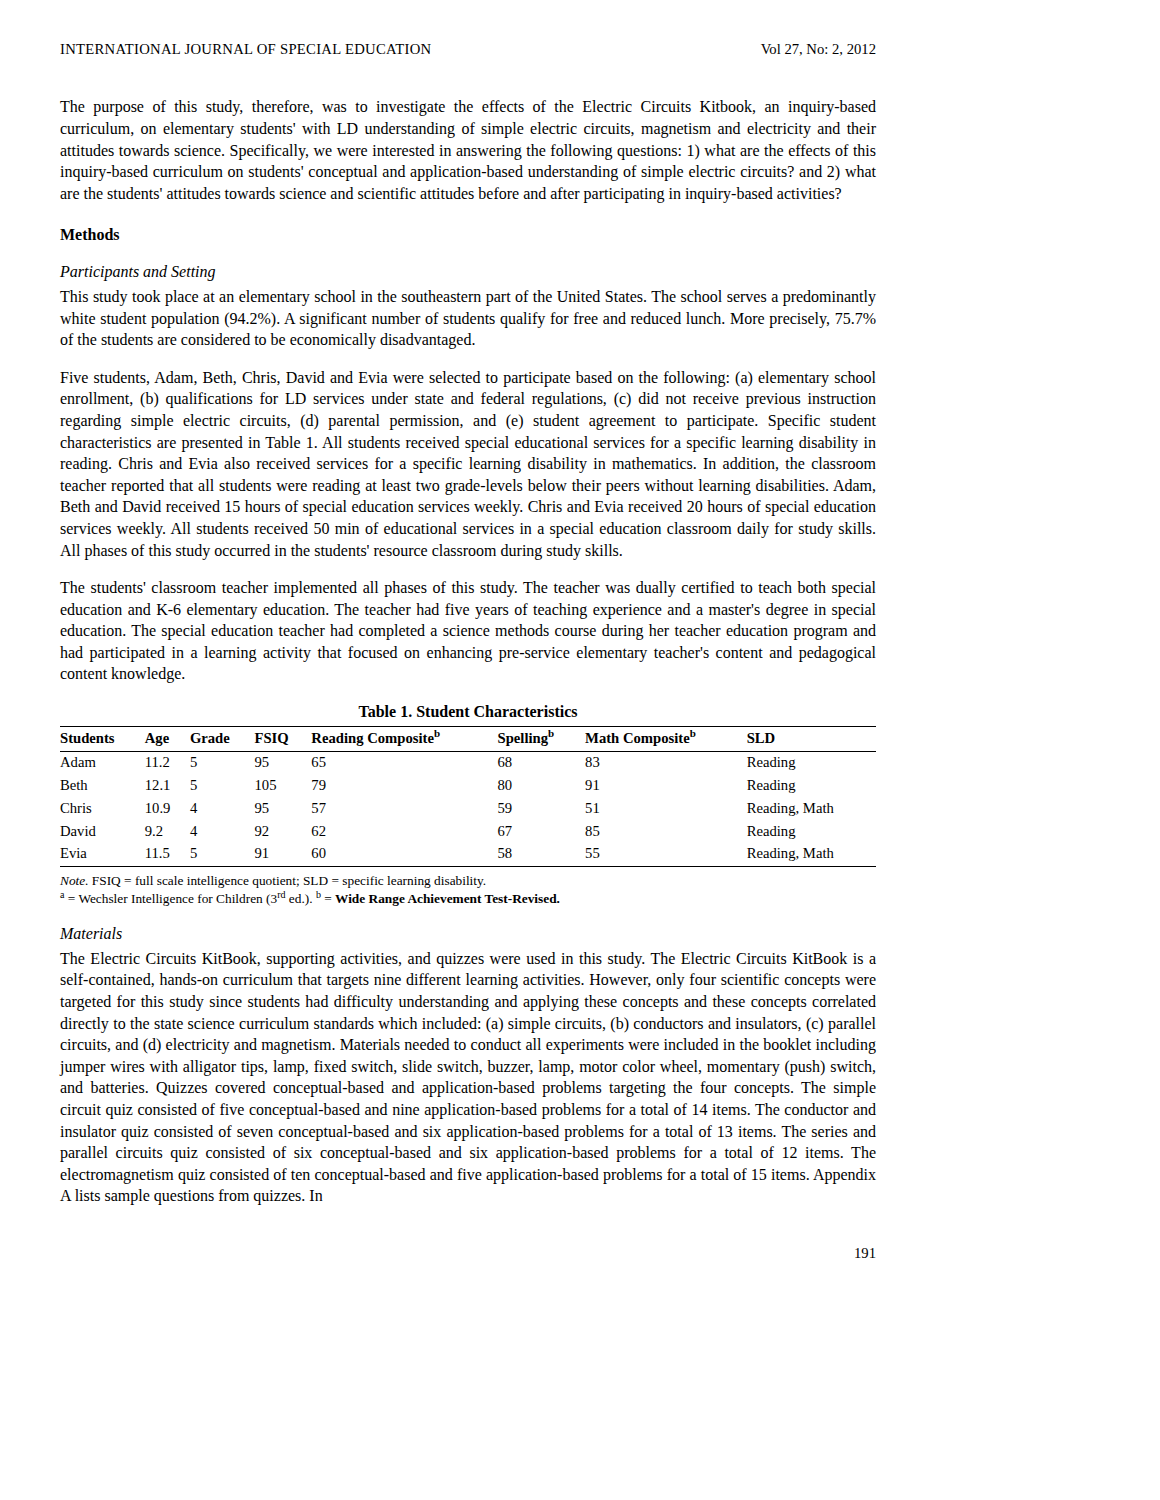INTERNATIONAL JOURNAL OF SPECIAL EDUCATION Vol 27, No: 2, 2012
The purpose of this study, therefore, was to investigate the effects of the Electric Circuits Kitbook, an inquiry-based curriculum, on elementary students' with LD understanding of simple electric circuits, magnetism and electricity and their attitudes towards science. Specifically, we were interested in answering the following questions: 1) what are the effects of this inquiry-based curriculum on students' conceptual and application-based understanding of simple electric circuits? and 2) what are the students' attitudes towards science and scientific attitudes before and after participating in inquiry-based activities?
Methods
Participants and Setting
This study took place at an elementary school in the southeastern part of the United States. The school serves a predominantly white student population (94.2%). A significant number of students qualify for free and reduced lunch. More precisely, 75.7% of the students are considered to be economically disadvantaged.
Five students, Adam, Beth, Chris, David and Evia were selected to participate based on the following: (a) elementary school enrollment, (b) qualifications for LD services under state and federal regulations, (c) did not receive previous instruction regarding simple electric circuits, (d) parental permission, and (e) student agreement to participate. Specific student characteristics are presented in Table 1. All students received special educational services for a specific learning disability in reading. Chris and Evia also received services for a specific learning disability in mathematics. In addition, the classroom teacher reported that all students were reading at least two grade-levels below their peers without learning disabilities. Adam, Beth and David received 15 hours of special education services weekly. Chris and Evia received 20 hours of special education services weekly. All students received 50 min of educational services in a special education classroom daily for study skills. All phases of this study occurred in the students' resource classroom during study skills.
The students' classroom teacher implemented all phases of this study. The teacher was dually certified to teach both special education and K-6 elementary education. The teacher had five years of teaching experience and a master's degree in special education. The special education teacher had completed a science methods course during her teacher education program and had participated in a learning activity that focused on enhancing pre-service elementary teacher's content and pedagogical content knowledge.
Table 1. Student Characteristics
| Students | Age | Grade | FSIQ | Reading Composite b | Spelling b | Math Composite b | SLD |
| --- | --- | --- | --- | --- | --- | --- | --- |
| Adam | 11.2 | 5 | 95 | 65 | 68 | 83 | Reading |
| Beth | 12.1 | 5 | 105 | 79 | 80 | 91 | Reading |
| Chris | 10.9 | 4 | 95 | 57 | 59 | 51 | Reading, Math |
| David | 9.2 | 4 | 92 | 62 | 67 | 85 | Reading |
| Evia | 11.5 | 5 | 91 | 60 | 58 | 55 | Reading, Math |
Note. FSIQ = full scale intelligence quotient; SLD = specific learning disability.
a = Wechsler Intelligence for Children (3rd ed.). b = Wide Range Achievement Test-Revised.
Materials
The Electric Circuits KitBook, supporting activities, and quizzes were used in this study. The Electric Circuits KitBook is a self-contained, hands-on curriculum that targets nine different learning activities. However, only four scientific concepts were targeted for this study since students had difficulty understanding and applying these concepts and these concepts correlated directly to the state science curriculum standards which included: (a) simple circuits, (b) conductors and insulators, (c) parallel circuits, and (d) electricity and magnetism. Materials needed to conduct all experiments were included in the booklet including jumper wires with alligator tips, lamp, fixed switch, slide switch, buzzer, lamp, motor color wheel, momentary (push) switch, and batteries. Quizzes covered conceptual-based and application-based problems targeting the four concepts. The simple circuit quiz consisted of five conceptual-based and nine application-based problems for a total of 14 items. The conductor and insulator quiz consisted of seven conceptual-based and six application-based problems for a total of 13 items. The series and parallel circuits quiz consisted of six conceptual-based and six application-based problems for a total of 12 items. The electromagnetism quiz consisted of ten conceptual-based and five application-based problems for a total of 15 items. Appendix A lists sample questions from quizzes. In
191